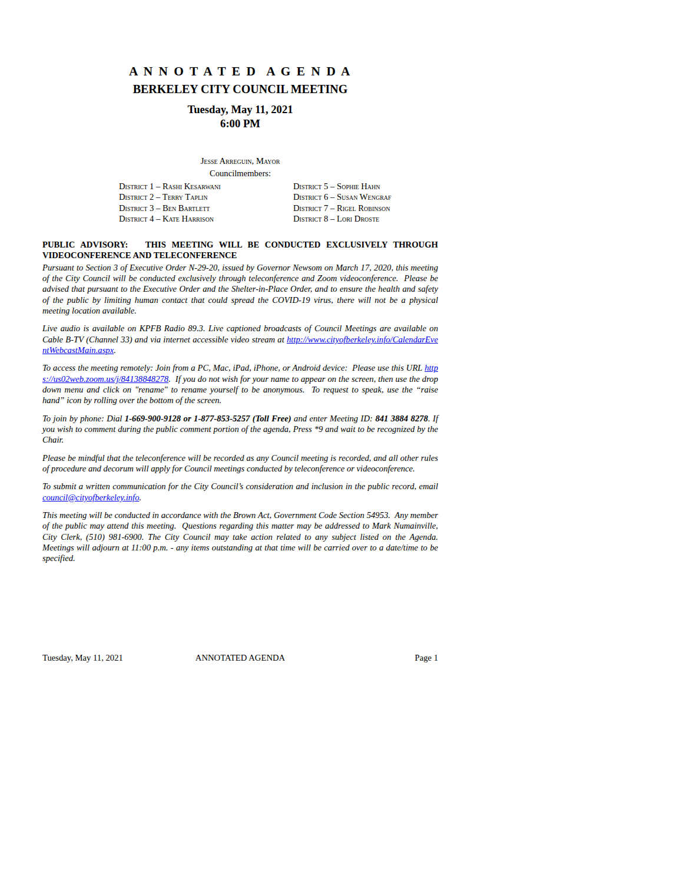A N N O T A T E D A G E N D A
BERKELEY CITY COUNCIL MEETING
Tuesday, May 11, 2021
6:00 PM
Jesse Arreguin, Mayor
Councilmembers:
| District 1 – Rashi Kesarwani | District 5 – Sophie Hahn |
| District 2 – Terry Taplin | District 6 – Susan Wengraf |
| District 3 – Ben Bartlett | District 7 – Rigel Robinson |
| District 4 – Kate Harrison | District 8 – Lori Droste |
PUBLIC ADVISORY: THIS MEETING WILL BE CONDUCTED EXCLUSIVELY THROUGH VIDEOCONFERENCE AND TELECONFERENCE
Pursuant to Section 3 of Executive Order N-29-20, issued by Governor Newsom on March 17, 2020, this meeting of the City Council will be conducted exclusively through teleconference and Zoom videoconference. Please be advised that pursuant to the Executive Order and the Shelter-in-Place Order, and to ensure the health and safety of the public by limiting human contact that could spread the COVID-19 virus, there will not be a physical meeting location available.
Live audio is available on KPFB Radio 89.3. Live captioned broadcasts of Council Meetings are available on Cable B-TV (Channel 33) and via internet accessible video stream at http://www.cityofberkeley.info/CalendarEventWebcastMain.aspx.
To access the meeting remotely: Join from a PC, Mac, iPad, iPhone, or Android device: Please use this URL https://us02web.zoom.us/j/84138848278. If you do not wish for your name to appear on the screen, then use the drop down menu and click on "rename" to rename yourself to be anonymous. To request to speak, use the “raise hand” icon by rolling over the bottom of the screen.
To join by phone: Dial 1-669-900-9128 or 1-877-853-5257 (Toll Free) and enter Meeting ID: 841 3884 8278. If you wish to comment during the public comment portion of the agenda, Press *9 and wait to be recognized by the Chair.
Please be mindful that the teleconference will be recorded as any Council meeting is recorded, and all other rules of procedure and decorum will apply for Council meetings conducted by teleconference or videoconference.
To submit a written communication for the City Council’s consideration and inclusion in the public record, email council@cityofberkeley.info.
This meeting will be conducted in accordance with the Brown Act, Government Code Section 54953. Any member of the public may attend this meeting. Questions regarding this matter may be addressed to Mark Numainville, City Clerk, (510) 981-6900. The City Council may take action related to any subject listed on the Agenda. Meetings will adjourn at 11:00 p.m. - any items outstanding at that time will be carried over to a date/time to be specified.
Tuesday, May 11, 2021
ANNOTATED AGENDA
Page 1